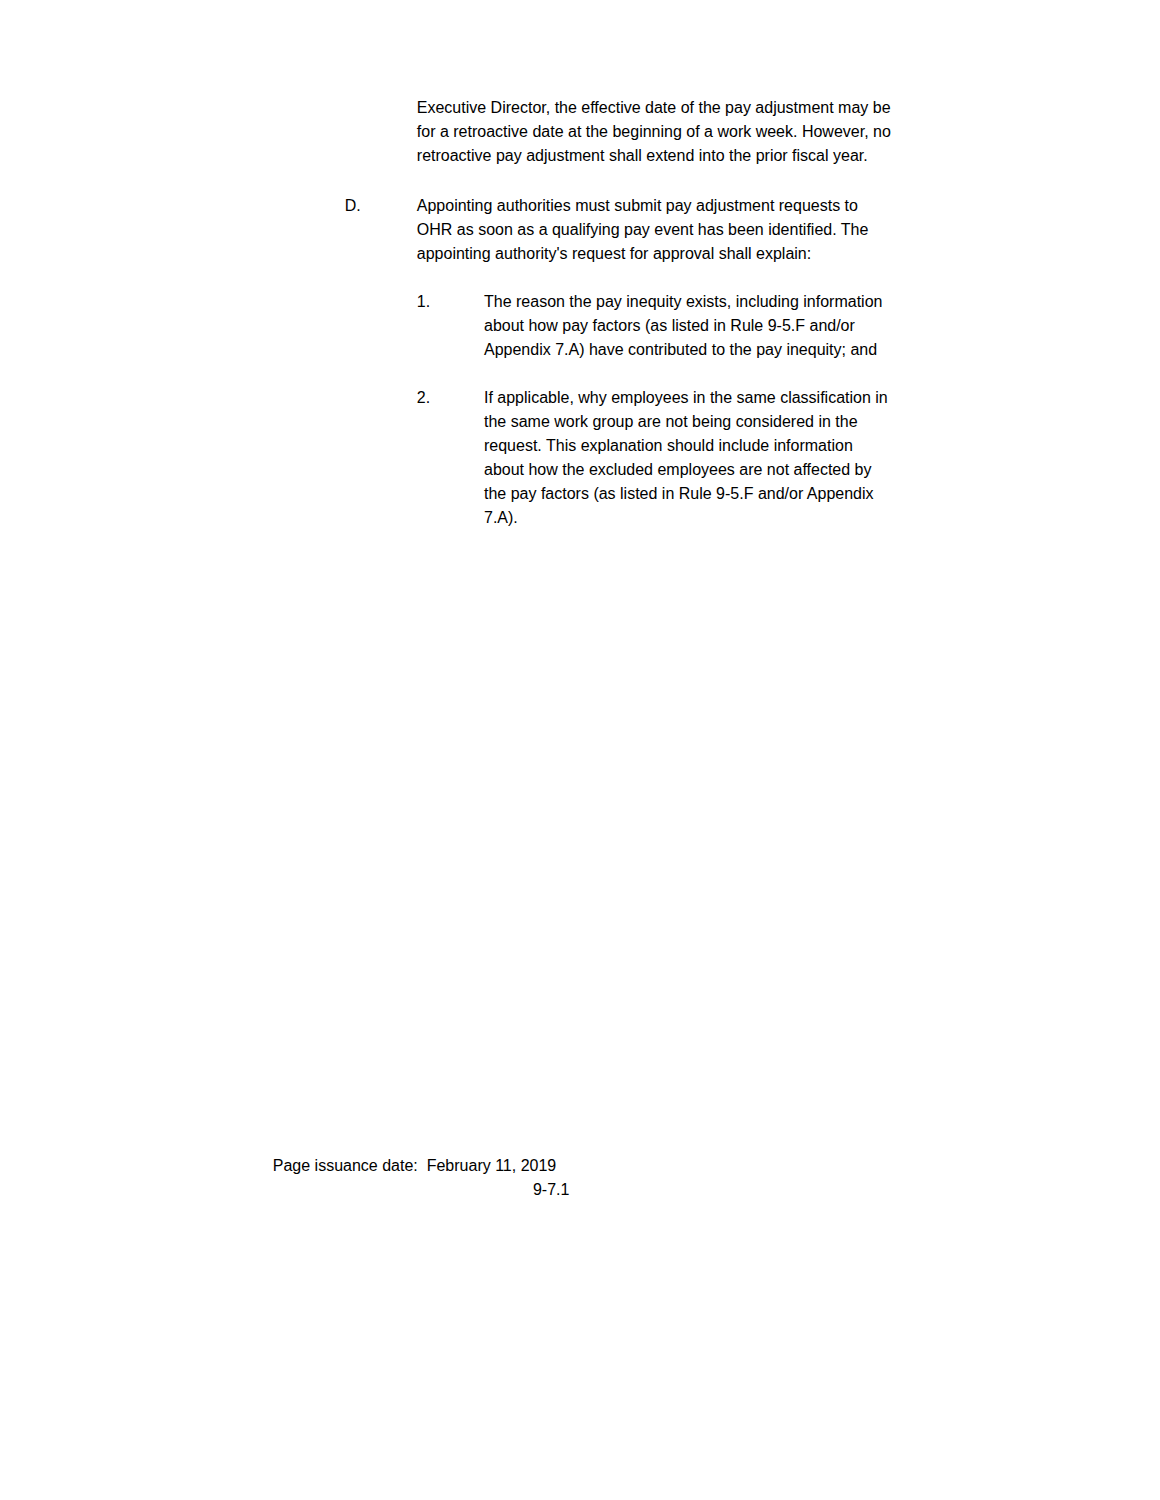Executive Director, the effective date of the pay adjustment may be for a retroactive date at the beginning of a work week. However, no retroactive pay adjustment shall extend into the prior fiscal year.
D.
Appointing authorities must submit pay adjustment requests to OHR as soon as a qualifying pay event has been identified. The appointing authority's request for approval shall explain:
1.
The reason the pay inequity exists, including information about how pay factors (as listed in Rule 9-5.F and/or Appendix 7.A) have contributed to the pay inequity; and
2.
If applicable, why employees in the same classification in the same work group are not being considered in the request. This explanation should include information about how the excluded employees are not affected by the pay factors (as listed in Rule 9-5.F and/or Appendix 7.A).
Page issuance date: February 11, 2019
9-7.1